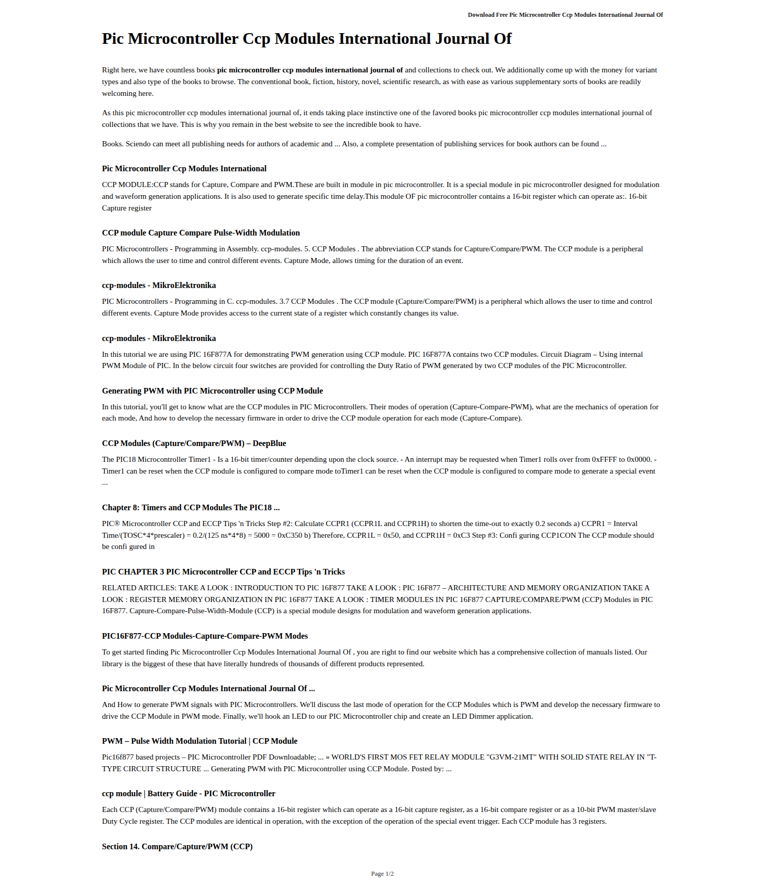Download Free Pic Microcontroller Ccp Modules International Journal Of
Pic Microcontroller Ccp Modules International Journal Of
Right here, we have countless books pic microcontroller ccp modules international journal of and collections to check out. We additionally come up with the money for variant types and also type of the books to browse. The conventional book, fiction, history, novel, scientific research, as with ease as various supplementary sorts of books are readily welcoming here.
As this pic microcontroller ccp modules international journal of, it ends taking place instinctive one of the favored books pic microcontroller ccp modules international journal of collections that we have. This is why you remain in the best website to see the incredible book to have.
Books. Sciendo can meet all publishing needs for authors of academic and ... Also, a complete presentation of publishing services for book authors can be found ...
Pic Microcontroller Ccp Modules International
CCP MODULE:CCP stands for Capture, Compare and PWM.These are built in module in pic microcontroller. It is a special module in pic microcontroller designed for modulation and waveform generation applications. It is also used to generate specific time delay.This module OF pic microcontroller contains a 16-bit register which can operate as:. 16-bit Capture register
CCP module Capture Compare Pulse-Width Modulation
PIC Microcontrollers - Programming in Assembly. ccp-modules. 5. CCP Modules . The abbreviation CCP stands for Capture/Compare/PWM. The CCP module is a peripheral which allows the user to time and control different events. Capture Mode, allows timing for the duration of an event.
ccp-modules - MikroElektronika
PIC Microcontrollers - Programming in C. ccp-modules. 3.7 CCP Modules . The CCP module (Capture/Compare/PWM) is a peripheral which allows the user to time and control different events. Capture Mode provides access to the current state of a register which constantly changes its value.
ccp-modules - MikroElektronika
In this tutorial we are using PIC 16F877A for demonstrating PWM generation using CCP module. PIC 16F877A contains two CCP modules. Circuit Diagram – Using internal PWM Module of PIC. In the below circuit four switches are provided for controlling the Duty Ratio of PWM generated by two CCP modules of the PIC Microcontroller.
Generating PWM with PIC Microcontroller using CCP Module
In this tutorial, you'll get to know what are the CCP modules in PIC Microcontrollers. Their modes of operation (Capture-Compare-PWM), what are the mechanics of operation for each mode, And how to develop the necessary firmware in order to drive the CCP module operation for each mode (Capture-Compare).
CCP Modules (Capture/Compare/PWM) – DeepBlue
The PIC18 Microcontroller Timer1 - Is a 16-bit timer/counter depending upon the clock source. - An interrupt may be requested when Timer1 rolls over from 0xFFFF to 0x0000. - Timer1 can be reset when the CCP module is configured to compare mode toTimer1 can be reset when the CCP module is configured to compare mode to generate a special event ...
Chapter 8: Timers and CCP Modules The PIC18 ...
PIC® Microcontroller CCP and ECCP Tips 'n Tricks Step #2: Calculate CCPR1 (CCPR1L and CCPR1H) to shorten the time-out to exactly 0.2 seconds a) CCPR1 = Interval Time/(TOSC*4*prescaler) = 0.2/(125 ns*4*8) = 5000 = 0xC350 b) Therefore, CCPR1L = 0x50, and CCPR1H = 0xC3 Step #3: Confi guring CCP1CON The CCP module should be confi gured in
PIC CHAPTER 3 PIC Microcontroller CCP and ECCP Tips 'n Tricks
RELATED ARTICLES: TAKE A LOOK : INTRODUCTION TO PIC 16F877 TAKE A LOOK : PIC 16F877 – ARCHITECTURE AND MEMORY ORGANIZATION TAKE A LOOK : REGISTER MEMORY ORGANIZATION IN PIC 16F877 TAKE A LOOK : TIMER MODULES IN PIC 16F877 CAPTURE/COMPARE/PWM (CCP) Modules in PIC 16F877. Capture-Compare-Pulse-Width-Module (CCP) is a special module designs for modulation and waveform generation applications.
PIC16F877-CCP Modules-Capture-Compare-PWM Modes
To get started finding Pic Microcontroller Ccp Modules International Journal Of , you are right to find our website which has a comprehensive collection of manuals listed. Our library is the biggest of these that have literally hundreds of thousands of different products represented.
Pic Microcontroller Ccp Modules International Journal Of ...
And How to generate PWM signals with PIC Microcontrollers. We'll discuss the last mode of operation for the CCP Modules which is PWM and develop the necessary firmware to drive the CCP Module in PWM mode. Finally, we'll hook an LED to our PIC Microcontroller chip and create an LED Dimmer application.
PWM – Pulse Width Modulation Tutorial | CCP Module
Pic16f877 based projects – PIC Microcontroller PDF Downloadable; ... » WORLD'S FIRST MOS FET RELAY MODULE "G3VM-21MT" WITH SOLID STATE RELAY IN "T-TYPE CIRCUIT STRUCTURE ... Generating PWM with PIC Microcontroller using CCP Module. Posted by: ...
ccp module | Battery Guide - PIC Microcontroller
Each CCP (Capture/Compare/PWM) module contains a 16-bit register which can operate as a 16-bit capture register, as a 16-bit compare register or as a 10-bit PWM master/slave Duty Cycle register. The CCP modules are identical in operation, with the exception of the operation of the special event trigger. Each CCP module has 3 registers.
Section 14. Compare/Capture/PWM (CCP)
Page 1/2